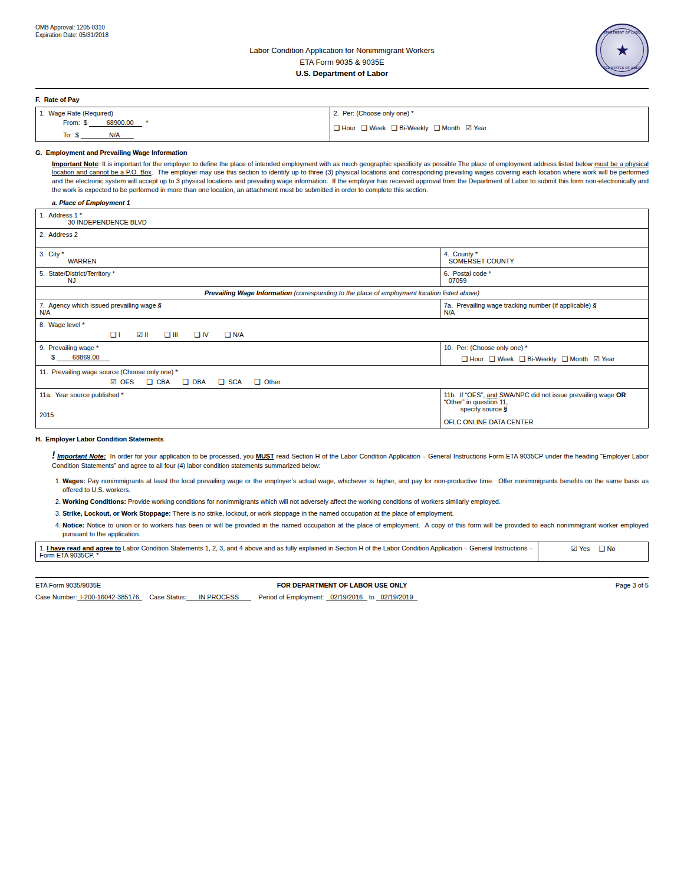OMB Approval: 1205-0310
Expiration Date: 05/31/2018
DEPARTMENT OF LABOR
★
UNITED STATES OF AMERICA
Labor Condition Application for Nonimmigrant Workers
ETA Form 9035 & 9035E
U.S. Department of Labor
F. Rate of Pay
| 1. Wage Rate (Required) From: $ 68900.00 * To: $ N/A | 2. Per: (Choose only one) * ❑ Hour ❑ Week ❑ Bi-Weekly ❑ Month ☑ Year |
G. Employment and Prevailing Wage Information
Important Note: It is important for the employer to define the place of intended employment with as much geographic specificity as possible The place of employment address listed below must be a physical location and cannot be a P.O. Box. The employer may use this section to identify up to three (3) physical locations and corresponding prevailing wages covering each location where work will be performed and the electronic system will accept up to 3 physical locations and prevailing wage information. If the employer has received approval from the Department of Labor to submit this form non-electronically and the work is expected to be performed in more than one location, an attachment must be submitted in order to complete this section.
a. Place of Employment 1
| 1. Address 1 * 30 INDEPENDENCE BLVD |
| 2. Address 2 |
| 3. City * WARREN | 4. County * SOMERSET COUNTY |
| 5. State/District/Territory * NJ | 6. Postal code * 07059 |
| Prevailing Wage Information (corresponding to the place of employment location listed above) |
| 7. Agency which issued prevailing wage § N/A | 7a. Prevailing wage tracking number (if applicable) § N/A |
| 8. Wage level * ❑ I ☑ II ❑ III ❑ IV ❑ N/A |
| 9. Prevailing wage * $ 68869.00 | 10. Per: (Choose only one) * ❑ Hour ❑ Week ❑ Bi-Weekly ❑ Month ☑ Year |
| 11. Prevailing wage source (Choose only one) * ☑ OES ❑ CBA ❑ DBA ❑ SCA ❑ Other |
| 11a. Year source published * 2015 | 11b. If “OES”, and SWA/NPC did not issue prevailing wage OR “Other” in question 11, specify source § OFLC ONLINE DATA CENTER |
H. Employer Labor Condition Statements
! Important Note: In order for your application to be processed, you MUST read Section H of the Labor Condition Application – General Instructions Form ETA 9035CP under the heading “Employer Labor Condition Statements” and agree to all four (4) labor condition statements summarized below:
Wages: Pay nonimmigrants at least the local prevailing wage or the employer’s actual wage, whichever is higher, and pay for non-productive time. Offer nonimmigrants benefits on the same basis as offered to U.S. workers.
Working Conditions: Provide working conditions for nonimmigrants which will not adversely affect the working conditions of workers similarly employed.
Strike, Lockout, or Work Stoppage: There is no strike, lockout, or work stoppage in the named occupation at the place of employment.
Notice: Notice to union or to workers has been or will be provided in the named occupation at the place of employment. A copy of this form will be provided to each nonimmigrant worker employed pursuant to the application.
| 1. I have read and agree to Labor Condition Statements 1, 2, 3, and 4 above and as fully explained in Section H of the Labor Condition Application – General Instructions – Form ETA 9035CP. * | ☑ Yes ❑ No |
| ETA Form 9035/9035E | FOR DEPARTMENT OF LABOR USE ONLY | Page 3 of 5 |
| Case Number: I-200-16042-385176 Case Status: IN PROCESS Period of Employment: 02/19/2016 to 02/19/2019 |